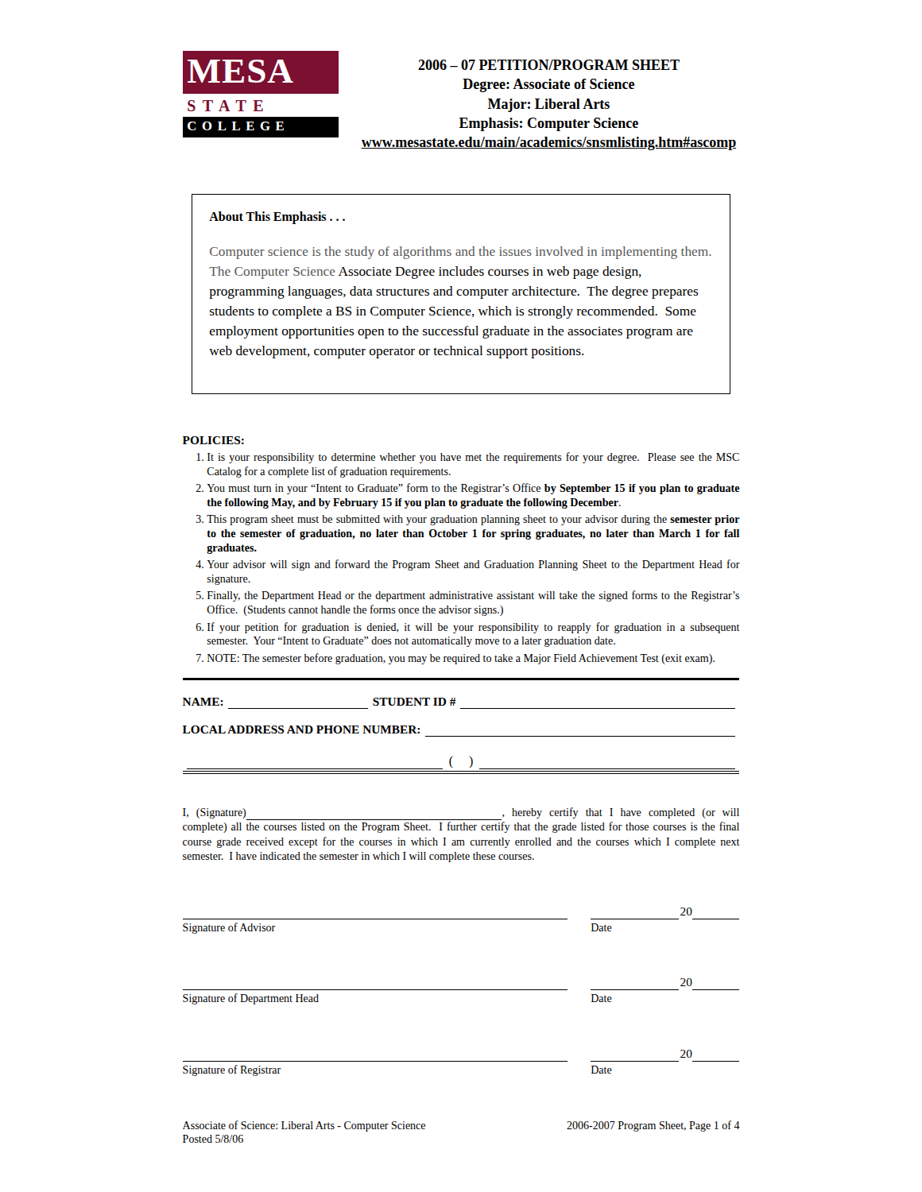MESA STATE COLLEGE
2006 – 07 PETITION/PROGRAM SHEET Degree: Associate of Science Major: Liberal Arts Emphasis: Computer Science www.mesastate.edu/main/academics/snsmlisting.htm#ascomp
About This Emphasis . . .
Computer science is the study of algorithms and the issues involved in implementing them. The Computer Science Associate Degree includes courses in web page design, programming languages, data structures and computer architecture. The degree prepares students to complete a BS in Computer Science, which is strongly recommended. Some employment opportunities open to the successful graduate in the associates program are web development, computer operator or technical support positions.
POLICIES:
It is your responsibility to determine whether you have met the requirements for your degree. Please see the MSC Catalog for a complete list of graduation requirements.
You must turn in your “Intent to Graduate” form to the Registrar’s Office by September 15 if you plan to graduate the following May, and by February 15 if you plan to graduate the following December.
This program sheet must be submitted with your graduation planning sheet to your advisor during the semester prior to the semester of graduation, no later than October 1 for spring graduates, no later than March 1 for fall graduates.
Your advisor will sign and forward the Program Sheet and Graduation Planning Sheet to the Department Head for signature.
Finally, the Department Head or the department administrative assistant will take the signed forms to the Registrar’s Office. (Students cannot handle the forms once the advisor signs.)
If your petition for graduation is denied, it will be your responsibility to reapply for graduation in a subsequent semester. Your “Intent to Graduate” does not automatically move to a later graduation date.
NOTE: The semester before graduation, you may be required to take a Major Field Achievement Test (exit exam).
NAME: STUDENT ID #
LOCAL ADDRESS AND PHONE NUMBER:
( )
I, (Signature) , hereby certify that I have completed (or will complete) all the courses listed on the Program Sheet. I further certify that the grade listed for those courses is the final course grade received except for the courses in which I am currently enrolled and the courses which I complete next semester. I have indicated the semester in which I will complete these courses.
20
Signature of Advisor
Date
20
Signature of Department Head
Date
20
Signature of Registrar
Date
Associate of Science: Liberal Arts - Computer Science
Posted 5/8/06
2006-2007 Program Sheet, Page 1 of 4